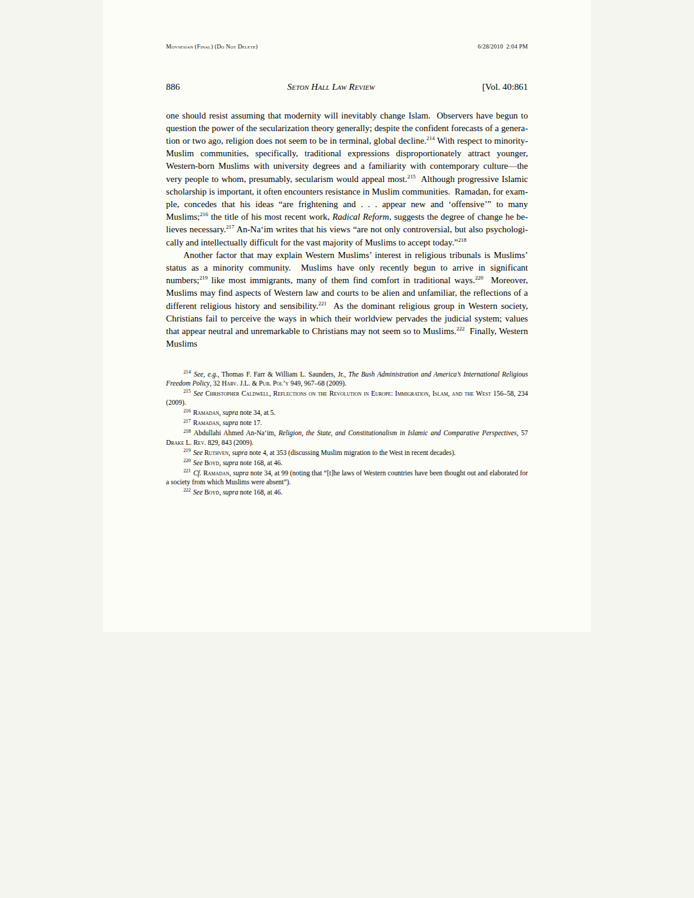Movsesian (Final) (Do Not Delete) 6/28/2010 2:04 PM
886 Seton Hall Law Review [Vol. 40:861
one should resist assuming that modernity will inevitably change Islam. Observers have begun to question the power of the secularization theory generally; despite the confident forecasts of a generation or two ago, religion does not seem to be in terminal, global decline.214 With respect to minority-Muslim communities, specifically, traditional expressions disproportionately attract younger, Western-born Muslims with university degrees and a familiarity with contemporary culture—the very people to whom, presumably, secularism would appeal most.215 Although progressive Islamic scholarship is important, it often encounters resistance in Muslim communities. Ramadan, for example, concedes that his ideas “are frightening and . . . appear new and ‘offensive’” to many Muslims;216 the title of his most recent work, Radical Reform, suggests the degree of change he believes necessary.217 An-Na‘im writes that his views “are not only controversial, but also psychologically and intellectually difficult for the vast majority of Muslims to accept today.”218
Another factor that may explain Western Muslims’ interest in religious tribunals is Muslims’ status as a minority community. Muslims have only recently begun to arrive in significant numbers;219 like most immigrants, many of them find comfort in traditional ways.220 Moreover, Muslims may find aspects of Western law and courts to be alien and unfamiliar, the reflections of a different religious history and sensibility.221 As the dominant religious group in Western society, Christians fail to perceive the ways in which their worldview pervades the judicial system; values that appear neutral and unremarkable to Christians may not seem so to Muslims.222 Finally, Western Muslims
214 See, e.g., Thomas F. Farr & William L. Saunders, Jr., The Bush Administration and America’s International Religious Freedom Policy, 32 Harv. J.L. & Pub. Pol’y 949, 967–68 (2009).
215 See Christopher Caldwell, Reflections on the Revolution in Europe: Immigration, Islam, and the West 156–58, 234 (2009).
216 Ramadan, supra note 34, at 5.
217 Ramadan, supra note 17.
218 Abdullahi Ahmed An-Na‘im, Religion, the State, and Constitutionalism in Islamic and Comparative Perspectives, 57 Drake L. Rev. 829, 843 (2009).
219 See Ruthven, supra note 4, at 353 (discussing Muslim migration to the West in recent decades).
220 See Boyd, supra note 168, at 46.
221 Cf. Ramadan, supra note 34, at 99 (noting that “[t]he laws of Western countries have been thought out and elaborated for a society from which Muslims were absent”).
222 See Boyd, supra note 168, at 46.